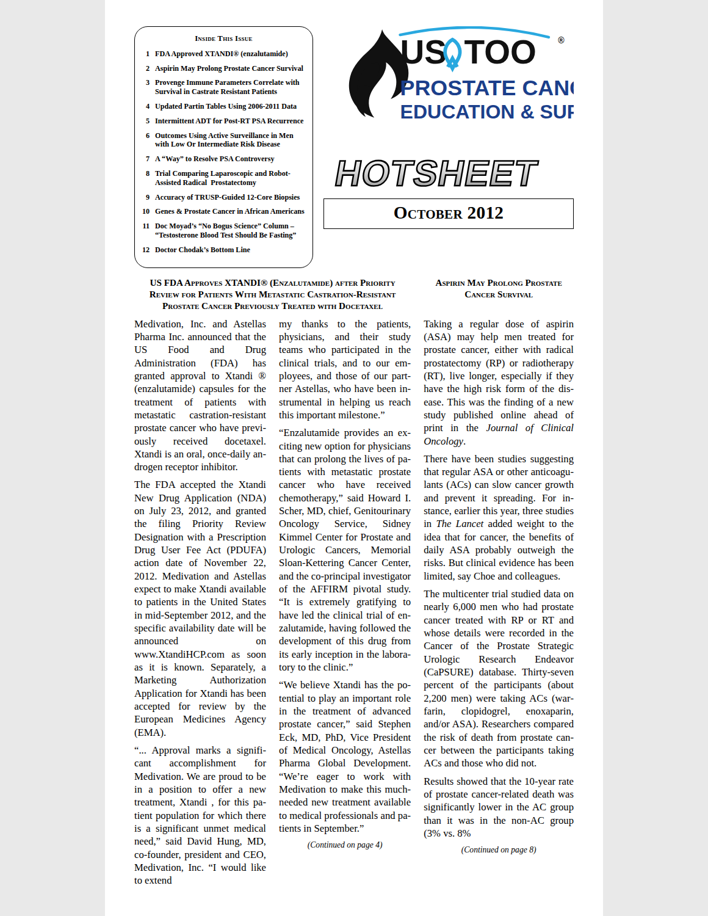Inside This Issue
1 FDA Approved XTANDI® (enzalutamide)
2 Aspirin May Prolong Prostate Cancer Survival
3 Provenge Immune Parameters Correlate with Survival in Castrate Resistant Patients
4 Updated Partin Tables Using 2006-2011 Data
5 Intermittent ADT for Post-RT PSA Recurrence
6 Outcomes Using Active Surveillance in Men with Low Or Intermediate Risk Disease
7 A “Way” to Resolve PSA Controversy
8 Trial Comparing Laparoscopic and Robot-Assisted Radical Prostatectomy
9 Accuracy of TRUSP-Guided 12-Core Biopsies
10 Genes & Prostate Cancer in African Americans
11 Doc Moyad’s “No Bogus Science” Column – “Testosterone Blood Test Should Be Fasting”
12 Doctor Chodak’s Bottom Line
US TOO ® PROSTATE CANCER EDUCATION & SUPPORT
HOTSHEET
October 2012
US FDA Approves XTANDI® (Enzalutamide) after Priority Review for Patients With Metastatic Castration-Resistant Prostate Cancer Previously Treated with Docetaxel
Aspirin May Prolong Prostate Cancer Survival
Medivation, Inc. and Astellas Pharma Inc. announced that the US Food and Drug Administration (FDA) has granted approval to Xtandi ® (enzalutamide) capsules for the treatment of patients with metastatic castration-resistant prostate cancer who have previously received docetaxel. Xtandi is an oral, once-daily androgen receptor inhibitor.
The FDA accepted the Xtandi New Drug Application (NDA) on July 23, 2012, and granted the filing Priority Review Designation with a Prescription Drug User Fee Act (PDUFA) action date of November 22, 2012. Medivation and Astellas expect to make Xtandi available to patients in the United States in mid-September 2012, and the specific availability date will be announced on www.XtandiHCP.com as soon as it is known. Separately, a Marketing Authorization Application for Xtandi has been accepted for review by the European Medicines Agency (EMA).
“... Approval marks a significant accomplishment for Medivation. We are proud to be in a position to offer a new treatment, Xtandi , for this patient population for which there is a significant unmet medical need,” said David Hung, MD, co-founder, president and CEO, Medivation, Inc. “I would like to extend
my thanks to the patients, physicians, and their study teams who participated in the clinical trials, and to our employees, and those of our partner Astellas, who have been instrumental in helping us reach this important milestone.”
“Enzalutamide provides an exciting new option for physicians that can prolong the lives of patients with metastatic prostate cancer who have received chemotherapy,” said Howard I. Scher, MD, chief, Genitourinary Oncology Service, Sidney Kimmel Center for Prostate and Urologic Cancers, Memorial Sloan-Kettering Cancer Center, and the co-principal investigator of the AFFIRM pivotal study. “It is extremely gratifying to have led the clinical trial of enzalutamide, having followed the development of this drug from its early inception in the laboratory to the clinic.”
“We believe Xtandi has the potential to play an important role in the treatment of advanced prostate cancer,” said Stephen Eck, MD, PhD, Vice President of Medical Oncology, Astellas Pharma Global Development. “We’re eager to work with Medivation to make this much-needed new treatment available to medical professionals and patients in September.”
(Continued on page 4)
Taking a regular dose of aspirin (ASA) may help men treated for prostate cancer, either with radical prostatectomy (RP) or radiotherapy (RT), live longer, especially if they have the high risk form of the disease. This was the finding of a new study published online ahead of print in the Journal of Clinical Oncology.
There have been studies suggesting that regular ASA or other anticoagulants (ACs) can slow cancer growth and prevent it spreading. For instance, earlier this year, three studies in The Lancet added weight to the idea that for cancer, the benefits of daily ASA probably outweigh the risks. But clinical evidence has been limited, say Choe and colleagues.
The multicenter trial studied data on nearly 6,000 men who had prostate cancer treated with RP or RT and whose details were recorded in the Cancer of the Prostate Strategic Urologic Research Endeavor (CaPSURE) database. Thirty-seven percent of the participants (about 2,200 men) were taking ACs (warfarin, clopidogrel, enoxaparin, and/or ASA). Researchers compared the risk of death from prostate cancer between the participants taking ACs and those who did not.
Results showed that the 10-year rate of prostate cancer-related death was significantly lower in the AC group than it was in the non-AC group (3% vs. 8%
(Continued on page 8)